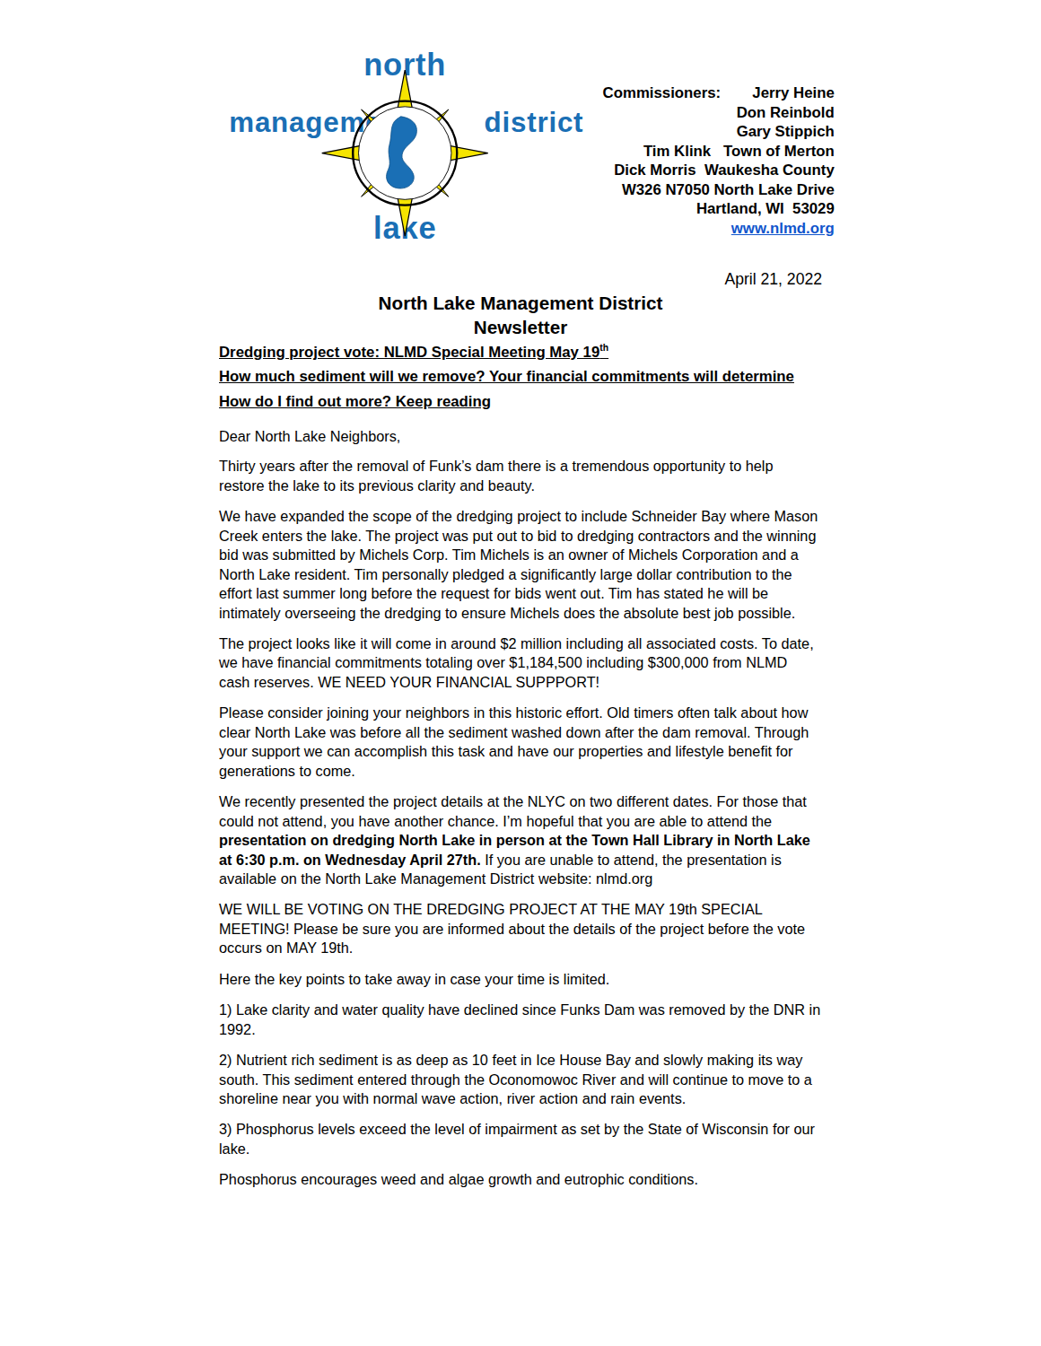north management district lake
Commissioners: Jerry Heine Don Reinbold Gary Stippich Tim Klink Town of Merton Dick Morris Waukesha County W326 N7050 North Lake Drive Hartland, WI 53029 www.nlmd.org
April 21, 2022
North Lake Management District
Newsletter
Dredging project vote: NLMD Special Meeting May 19th
How much sediment will we remove? Your financial commitments will determine
How do I find out more? Keep reading
Dear North Lake Neighbors,
Thirty years after the removal of Funk’s dam there is a tremendous opportunity to help restore the lake to its previous clarity and beauty.
We have expanded the scope of the dredging project to include Schneider Bay where Mason Creek enters the lake. The project was put out to bid to dredging contractors and the winning bid was submitted by Michels Corp. Tim Michels is an owner of Michels Corporation and a North Lake resident. Tim personally pledged a significantly large dollar contribution to the effort last summer long before the request for bids went out. Tim has stated he will be intimately overseeing the dredging to ensure Michels does the absolute best job possible.
The project looks like it will come in around $2 million including all associated costs. To date, we have financial commitments totaling over $1,184,500 including $300,000 from NLMD cash reserves. WE NEED YOUR FINANCIAL SUPPPORT!
Please consider joining your neighbors in this historic effort. Old timers often talk about how clear North Lake was before all the sediment washed down after the dam removal. Through your support we can accomplish this task and have our properties and lifestyle benefit for generations to come.
We recently presented the project details at the NLYC on two different dates. For those that could not attend, you have another chance. I’m hopeful that you are able to attend the presentation on dredging North Lake in person at the Town Hall Library in North Lake at 6:30 p.m. on Wednesday April 27th. If you are unable to attend, the presentation is available on the North Lake Management District website: nlmd.org
WE WILL BE VOTING ON THE DREDGING PROJECT AT THE MAY 19th SPECIAL MEETING! Please be sure you are informed about the details of the project before the vote occurs on MAY 19th.
Here the key points to take away in case your time is limited.
1) Lake clarity and water quality have declined since Funks Dam was removed by the DNR in 1992.
2) Nutrient rich sediment is as deep as 10 feet in Ice House Bay and slowly making its way south. This sediment entered through the Oconomowoc River and will continue to move to a shoreline near you with normal wave action, river action and rain events.
3) Phosphorus levels exceed the level of impairment as set by the State of Wisconsin for our lake.
Phosphorus encourages weed and algae growth and eutrophic conditions.